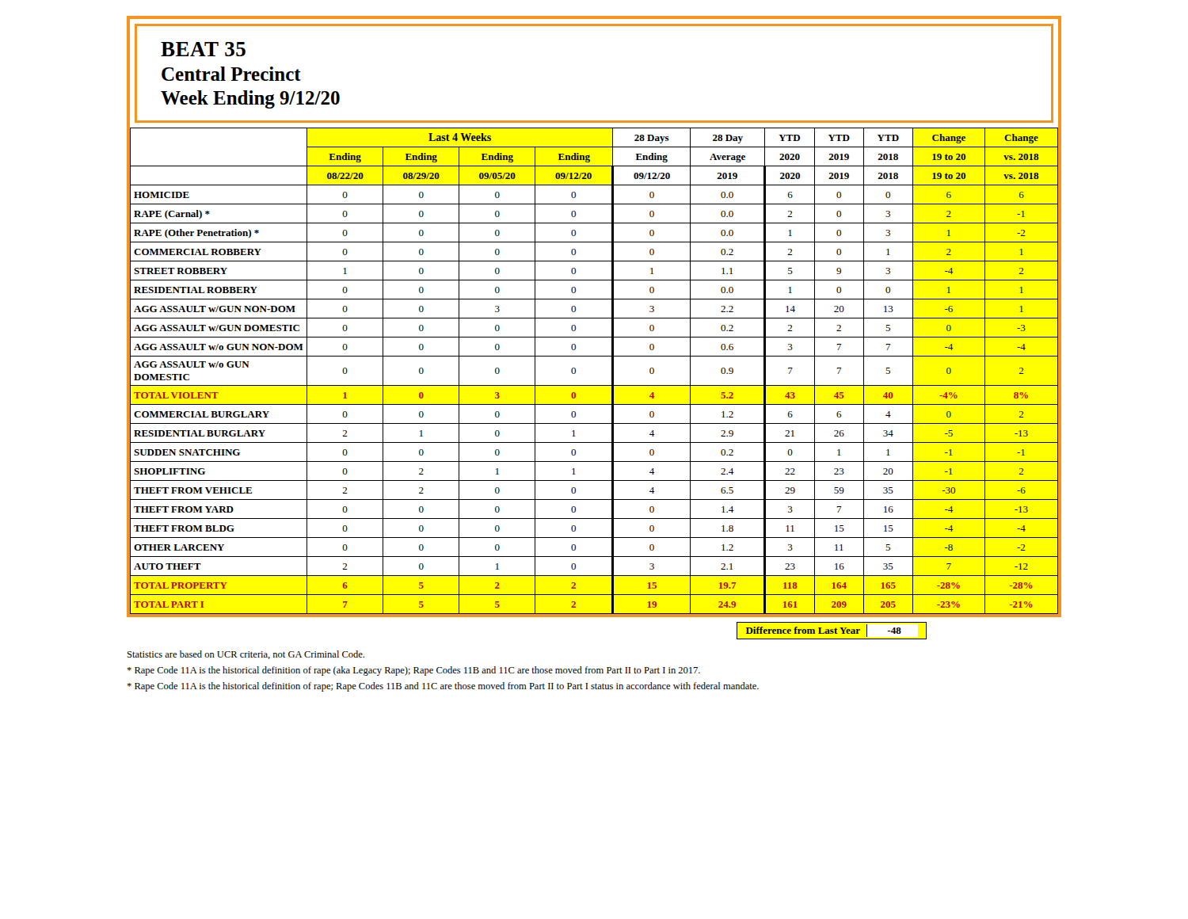BEAT 35
Central Precinct
Week Ending 9/12/20
| | Last 4 Weeks | 28 Days | 28 Day | YTD | YTD | YTD | Change | Change |
| --- | --- | --- | --- | --- | --- | --- | --- | --- |
| Ending | Ending | Ending | Ending | Ending | Average | 2020 | 2019 | 2018 | 19 to 20 | vs. 2018 |
| | 08/22/20 | 08/29/20 | 09/05/20 | 09/12/20 | 09/12/20 | 2019 | 2020 | 2019 | 2018 | 19 to 20 | vs. 2018 |
| HOMICIDE | 0 | 0 | 0 | 0 | 0 | 0.0 | 6 | 0 | 0 | 6 | 6 |
| RAPE (Carnal) * | 0 | 0 | 0 | 0 | 0 | 0.0 | 2 | 0 | 3 | 2 | -1 |
| RAPE (Other Penetration) * | 0 | 0 | 0 | 0 | 0 | 0.0 | 1 | 0 | 3 | 1 | -2 |
| COMMERCIAL ROBBERY | 0 | 0 | 0 | 0 | 0 | 0.2 | 2 | 0 | 1 | 2 | 1 |
| STREET ROBBERY | 1 | 0 | 0 | 0 | 1 | 1.1 | 5 | 9 | 3 | -4 | 2 |
| RESIDENTIAL ROBBERY | 0 | 0 | 0 | 0 | 0 | 0.0 | 1 | 0 | 0 | 1 | 1 |
| AGG ASSAULT w/GUN NON-DOM | 0 | 0 | 3 | 0 | 3 | 2.2 | 14 | 20 | 13 | -6 | 1 |
| AGG ASSAULT w/GUN DOMESTIC | 0 | 0 | 0 | 0 | 0 | 0.2 | 2 | 2 | 5 | 0 | -3 |
| AGG ASSAULT w/o GUN NON-DOM | 0 | 0 | 0 | 0 | 0 | 0.6 | 3 | 7 | 7 | -4 | -4 |
| AGG ASSAULT w/o GUN DOMESTIC | 0 | 0 | 0 | 0 | 0 | 0.9 | 7 | 7 | 5 | 0 | 2 |
| TOTAL VIOLENT | 1 | 0 | 3 | 0 | 4 | 5.2 | 43 | 45 | 40 | -4% | 8% |
| COMMERCIAL BURGLARY | 0 | 0 | 0 | 0 | 0 | 1.2 | 6 | 6 | 4 | 0 | 2 |
| RESIDENTIAL BURGLARY | 2 | 1 | 0 | 1 | 4 | 2.9 | 21 | 26 | 34 | -5 | -13 |
| SUDDEN SNATCHING | 0 | 0 | 0 | 0 | 0 | 0.2 | 0 | 1 | 1 | -1 | -1 |
| SHOPLIFTING | 0 | 2 | 1 | 1 | 4 | 2.4 | 22 | 23 | 20 | -1 | 2 |
| THEFT FROM VEHICLE | 2 | 2 | 0 | 0 | 4 | 6.5 | 29 | 59 | 35 | -30 | -6 |
| THEFT FROM YARD | 0 | 0 | 0 | 0 | 0 | 1.4 | 3 | 7 | 16 | -4 | -13 |
| THEFT FROM BLDG | 0 | 0 | 0 | 0 | 0 | 1.8 | 11 | 15 | 15 | -4 | -4 |
| OTHER LARCENY | 0 | 0 | 0 | 0 | 0 | 1.2 | 3 | 11 | 5 | -8 | -2 |
| AUTO THEFT | 2 | 0 | 1 | 0 | 3 | 2.1 | 23 | 16 | 35 | 7 | -12 |
| TOTAL PROPERTY | 6 | 5 | 2 | 2 | 15 | 19.7 | 118 | 164 | 165 | -28% | -28% |
| TOTAL PART I | 7 | 5 | 5 | 2 | 19 | 24.9 | 161 | 209 | 205 | -23% | -21% |
Difference from Last Year-48
Statistics are based on UCR criteria, not GA Criminal Code.
* Rape Code 11A is the historical definition of rape (aka Legacy Rape); Rape Codes 11B and 11C are those moved from Part II to Part I in 2017.
* Rape Code 11A is the historical definition of rape; Rape Codes 11B and 11C are those moved from Part II to Part I status in accordance with federal mandate.